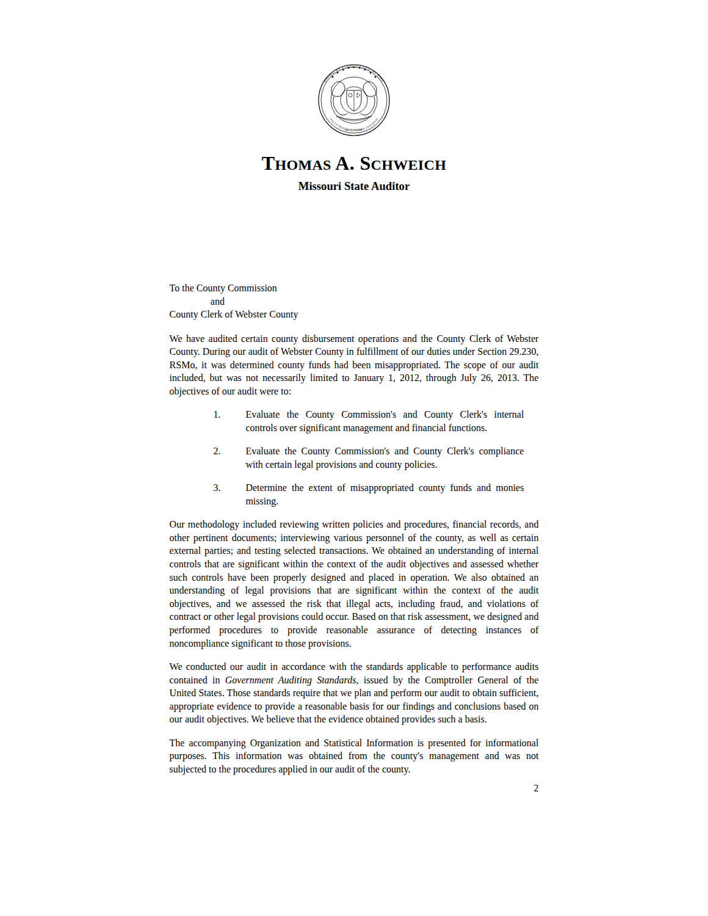UNITED WE STAND DIVIDED WE FALL SALUS POPULI SUPREMA LEX ESTO MDCCCXX
THOMAS A. SCHWEICH
Missouri State Auditor
To the County Commission
and
County Clerk of Webster County
We have audited certain county disbursement operations and the County Clerk of Webster County. During our audit of Webster County in fulfillment of our duties under Section 29.230, RSMo, it was determined county funds had been misappropriated. The scope of our audit included, but was not necessarily limited to January 1, 2012, through July 26, 2013. The objectives of our audit were to:
1. Evaluate the County Commission's and County Clerk's internal controls over significant management and financial functions.
2. Evaluate the County Commission's and County Clerk's compliance with certain legal provisions and county policies.
3. Determine the extent of misappropriated county funds and monies missing.
Our methodology included reviewing written policies and procedures, financial records, and other pertinent documents; interviewing various personnel of the county, as well as certain external parties; and testing selected transactions. We obtained an understanding of internal controls that are significant within the context of the audit objectives and assessed whether such controls have been properly designed and placed in operation. We also obtained an understanding of legal provisions that are significant within the context of the audit objectives, and we assessed the risk that illegal acts, including fraud, and violations of contract or other legal provisions could occur. Based on that risk assessment, we designed and performed procedures to provide reasonable assurance of detecting instances of noncompliance significant to those provisions.
We conducted our audit in accordance with the standards applicable to performance audits contained in Government Auditing Standards, issued by the Comptroller General of the United States. Those standards require that we plan and perform our audit to obtain sufficient, appropriate evidence to provide a reasonable basis for our findings and conclusions based on our audit objectives. We believe that the evidence obtained provides such a basis.
The accompanying Organization and Statistical Information is presented for informational purposes. This information was obtained from the county's management and was not subjected to the procedures applied in our audit of the county.
2